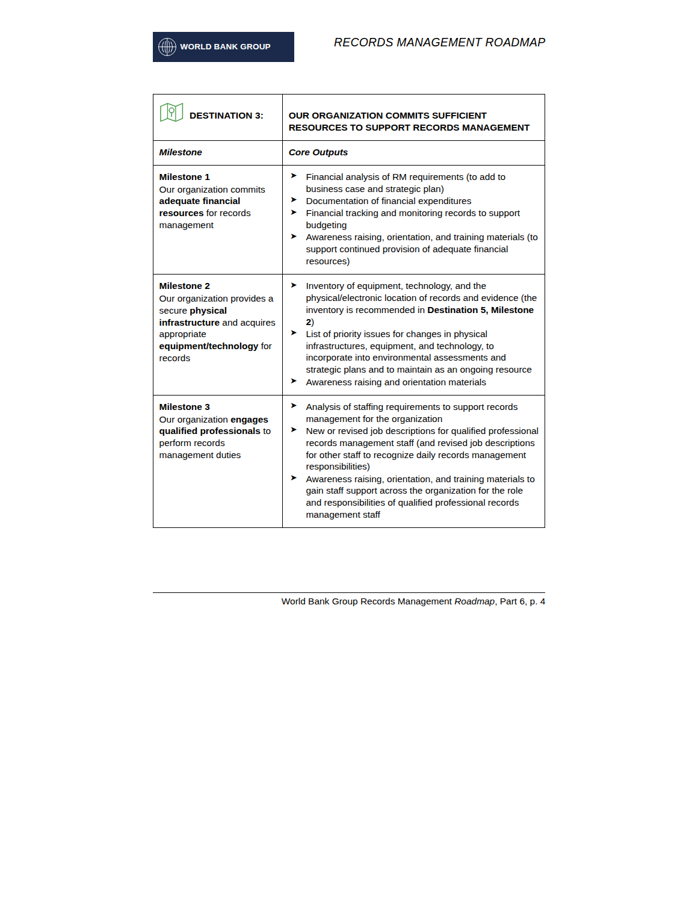WORLD BANK GROUP
RECORDS MANAGEMENT ROADMAP
| DESTINATION 3: | OUR ORGANIZATION COMMITS SUFFICIENT RESOURCES TO SUPPORT RECORDS MANAGEMENT |
| Milestone | Core Outputs |
| Milestone 1 Our organization commits adequate financial resources for records management | Financial analysis of RM requirements (to add to business case and strategic plan) Documentation of financial expenditures Financial tracking and monitoring records to support budgeting Awareness raising, orientation, and training materials (to support continued provision of adequate financial resources) |
| Milestone 2 Our organization provides a secure physical infrastructure and acquires appropriate equipment/technology for records | Inventory of equipment, technology, and the physical/electronic location of records and evidence (the inventory is recommended in Destination 5, Milestone 2 ) List of priority issues for changes in physical infrastructures, equipment, and technology, to incorporate into environmental assessments and strategic plans and to maintain as an ongoing resource Awareness raising and orientation materials |
| Milestone 3 Our organization engages qualified professionals to perform records management duties | Analysis of staffing requirements to support records management for the organization New or revised job descriptions for qualified professional records management staff (and revised job descriptions for other staff to recognize daily records management responsibilities) Awareness raising, orientation, and training materials to gain staff support across the organization for the role and responsibilities of qualified professional records management staff |
World Bank Group Records Management Roadmap, Part 6, p. 4